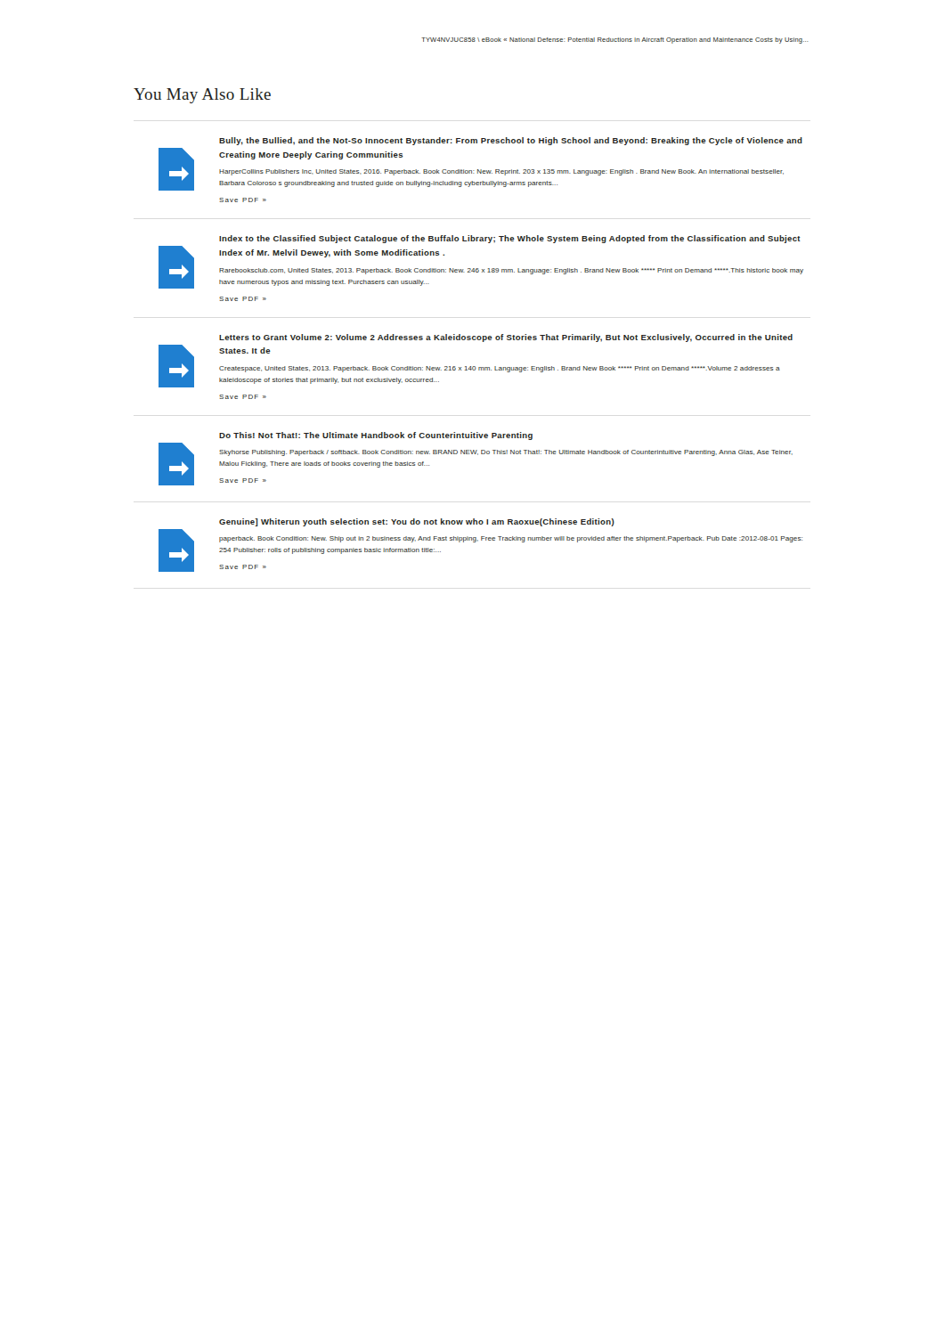TYW4NVJUC858 \ eBook « National Defense: Potential Reductions in Aircraft Operation and Maintenance Costs by Using...
You May Also Like
Bully, the Bullied, and the Not-So Innocent Bystander: From Preschool to High School and Beyond: Breaking the Cycle of Violence and Creating More Deeply Caring Communities
HarperCollins Publishers Inc, United States, 2016. Paperback. Book Condition: New. Reprint. 203 x 135 mm. Language: English . Brand New Book. An international bestseller, Barbara Coloroso s groundbreaking and trusted guide on bullying-including cyberbullying-arms parents...
Save PDF »
Index to the Classified Subject Catalogue of the Buffalo Library; The Whole System Being Adopted from the Classification and Subject Index of Mr. Melvil Dewey, with Some Modifications .
Rarebooksclub.com, United States, 2013. Paperback. Book Condition: New. 246 x 189 mm. Language: English . Brand New Book ***** Print on Demand *****.This historic book may have numerous typos and missing text. Purchasers can usually...
Save PDF »
Letters to Grant Volume 2: Volume 2 Addresses a Kaleidoscope of Stories That Primarily, But Not Exclusively, Occurred in the United States. It de
Createspace, United States, 2013. Paperback. Book Condition: New. 216 x 140 mm. Language: English . Brand New Book ***** Print on Demand *****.Volume 2 addresses a kaleidoscope of stories that primarily, but not exclusively, occurred...
Save PDF »
Do This! Not That!: The Ultimate Handbook of Counterintuitive Parenting
Skyhorse Publishing. Paperback / softback. Book Condition: new. BRAND NEW, Do This! Not That!: The Ultimate Handbook of Counterintuitive Parenting, Anna Glas, Ase Teiner, Malou Fickling, There are loads of books covering the basics of...
Save PDF »
Genuine] Whiterun youth selection set: You do not know who I am Raoxue(Chinese Edition)
paperback. Book Condition: New. Ship out in 2 business day, And Fast shipping, Free Tracking number will be provided after the shipment.Paperback. Pub Date :2012-08-01 Pages: 254 Publisher: rolls of publishing companies basic information title:...
Save PDF »